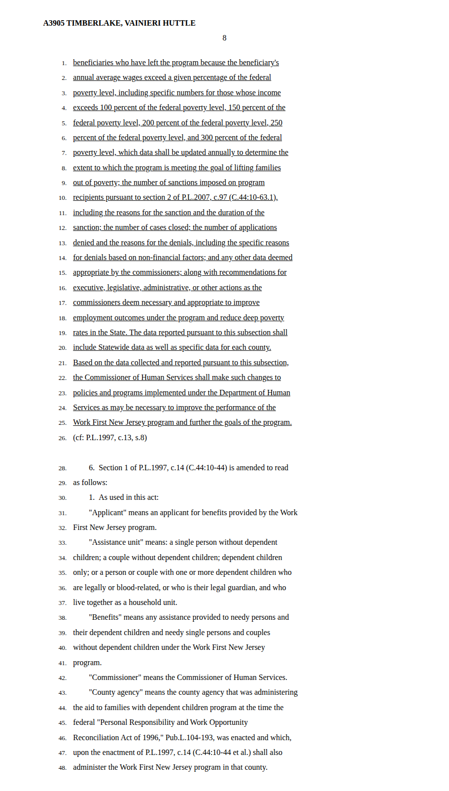A3905 TIMBERLAKE, VAINIERI HUTTLE
8
beneficiaries who have left the program because the beneficiary's
annual average wages exceed a given percentage of the federal
poverty level, including specific numbers for those whose income
exceeds 100 percent of the federal poverty level, 150 percent of the
federal poverty level, 200 percent of the federal poverty level, 250
percent of the federal poverty level, and 300 percent of the federal
poverty level, which data shall be updated annually to determine the
extent to which the program is meeting the goal of lifting families
out of poverty; the number of sanctions imposed on program
recipients pursuant to section 2 of P.L.2007, c.97 (C.44:10-63.1),
including the reasons for the sanction and the duration of the
sanction; the number of cases closed; the number of applications
denied and the reasons for the denials, including the specific reasons
for denials based on non-financial factors; and any other data deemed
appropriate by the commissioners; along with recommendations for
executive, legislative, administrative, or other actions as the
commissioners deem necessary and appropriate to improve
employment outcomes under the program and reduce deep poverty
rates in the State. The data reported pursuant to this subsection shall
include Statewide data as well as specific data for each county.
Based on the data collected and reported pursuant to this subsection,
the Commissioner of Human Services shall make such changes to
policies and programs implemented under the Department of Human
Services as may be necessary to improve the performance of the
Work First New Jersey program and further the goals of the program.
(cf: P.L.1997, c.13, s.8)
6. Section 1 of P.L.1997, c.14 (C.44:10-44) is amended to read
as follows:
1. As used in this act:
"Applicant" means an applicant for benefits provided by the Work
First New Jersey program.
"Assistance unit" means: a single person without dependent
children; a couple without dependent children; dependent children
only; or a person or couple with one or more dependent children who
are legally or blood-related, or who is their legal guardian, and who
live together as a household unit.
"Benefits" means any assistance provided to needy persons and
their dependent children and needy single persons and couples
without dependent children under the Work First New Jersey
program.
"Commissioner" means the Commissioner of Human Services.
"County agency" means the county agency that was administering
the aid to families with dependent children program at the time the
federal "Personal Responsibility and Work Opportunity
Reconciliation Act of 1996," Pub.L.104-193, was enacted and which,
upon the enactment of P.L.1997, c.14 (C.44:10-44 et al.) shall also
administer the Work First New Jersey program in that county.